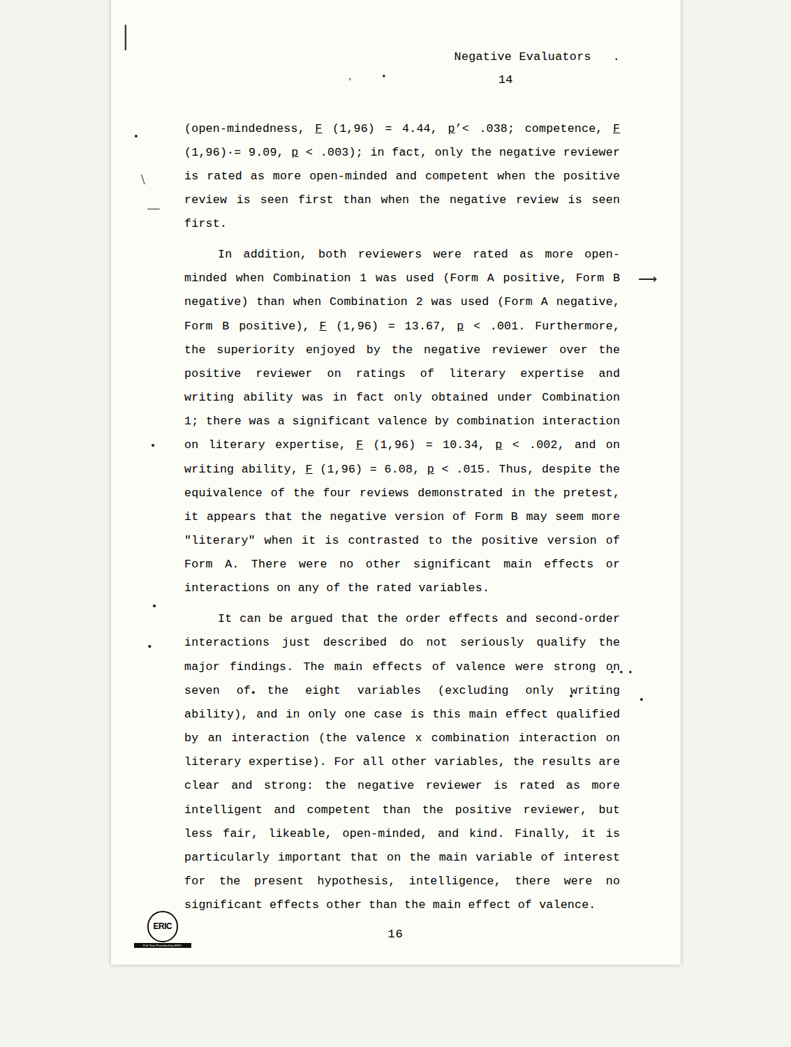|
,
•
\
—
•
•
•
⟶
• • •
•
•
•
•
Negative Evaluators .
14
(open-mindedness, F (1,96) = 4.44, p’< .038; competence, F (1,96)·= 9.09, p < .003); in fact, only the negative reviewer is rated as more open-minded and competent when the positive review is seen first than when the negative review is seen first.
In addition, both reviewers were rated as more open-minded when Combination 1 was used (Form A positive, Form B negative) than when Combination 2 was used (Form A negative, Form B positive), F (1,96) = 13.67, p < .001. Furthermore, the superiority enjoyed by the negative reviewer over the positive reviewer on ratings of literary expertise and writing ability was in fact only obtained under Combination 1; there was a significant valence by combination interaction on literary expertise, F (1,96) = 10.34, p < .002, and on writing ability, F (1,96) = 6.08, p < .015. Thus, despite the equivalence of the four reviews demonstrated in the pretest, it appears that the negative version of Form B may seem more "literary" when it is contrasted to the positive version of Form A. There were no other significant main effects or interactions on any of the rated variables.
It can be argued that the order effects and second-order interactions just described do not seriously qualify the major findings. The main effects of valence were strong on seven of the eight variables (excluding only writing ability), and in only one case is this main effect qualified by an interaction (the valence x combination interaction on literary expertise). For all other variables, the results are clear and strong: the negative reviewer is rated as more intelligent and competent than the positive reviewer, but less fair, likeable, open-minded, and kind. Finally, it is particularly important that on the main variable of interest for the present hypothesis, intelligence, there were no significant effects other than the main effect of valence.
ERIC
Full Text Provided by ERIC
16